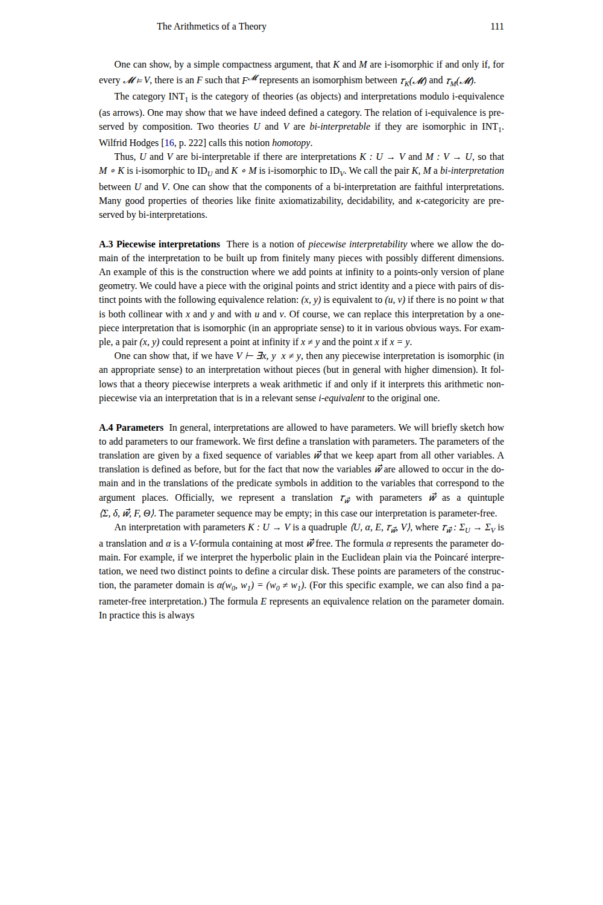The Arithmetics of a Theory 111
One can show, by a simple compactness argument, that K and M are i-isomorphic if and only if, for every 𝓜 ⊨ V, there is an F such that F𝓜 represents an isomorphism between 𝜏K(𝓜) and 𝜏M(𝓜).
The category INT1 is the category of theories (as objects) and interpretations modulo i-equivalence (as arrows). One may show that we have indeed defined a category. The relation of i-equivalence is preserved by composition. Two theories U and V are bi-interpretable if they are isomorphic in INT1. Wilfrid Hodges [16, p. 222] calls this notion homotopy.
Thus, U and V are bi-interpretable if there are interpretations K : U → V and M : V → U, so that M ∘ K is i-isomorphic to IDU and K ∘ M is i-isomorphic to IDV. We call the pair K, M a bi-interpretation between U and V. One can show that the components of a bi-interpretation are faithful interpretations. Many good properties of theories like finite axiomatizability, decidability, and κ-categoricity are preserved by bi-interpretations.
A.3 Piecewise interpretations There is a notion of piecewise interpretability where we allow the domain of the interpretation to be built up from finitely many pieces with possibly different dimensions. An example of this is the construction where we add points at infinity to a points-only version of plane geometry. We could have a piece with the original points and strict identity and a piece with pairs of distinct points with the following equivalence relation: (x, y) is equivalent to (u, v) if there is no point w that is both collinear with x and y and with u and v. Of course, we can replace this interpretation by a one-piece interpretation that is isomorphic (in an appropriate sense) to it in various obvious ways. For example, a pair (x, y) could represent a point at infinity if x ≠ y and the point x if x = y.
One can show that, if we have V ⊢ ∃x, y x ≠ y, then any piecewise interpretation is isomorphic (in an appropriate sense) to an interpretation without pieces (but in general with higher dimension). It follows that a theory piecewise interprets a weak arithmetic if and only if it interprets this arithmetic nonpiecewise via an interpretation that is in a relevant sense i-equivalent to the original one.
A.4 Parameters In general, interpretations are allowed to have parameters. We will briefly sketch how to add parameters to our framework. We first define a translation with parameters. The parameters of the translation are given by a fixed sequence of variables 𝑤⃗ that we keep apart from all other variables. A translation is defined as before, but for the fact that now the variables 𝑤⃗ are allowed to occur in the domain and in the translations of the predicate symbols in addition to the variables that correspond to the argument places. Officially, we represent a translation 𝜏𝑤⃗ with parameters 𝑤⃗ as a quintuple ⟨Σ, δ, 𝑤⃗, F, Θ⟩. The parameter sequence may be empty; in this case our interpretation is parameter-free.
An interpretation with parameters K : U → V is a quadruple ⟨U, α, E, 𝜏𝑤⃗, V⟩, where 𝜏𝑤⃗ : ΣU → ΣV is a translation and α is a V-formula containing at most 𝑤⃗ free. The formula α represents the parameter domain. For example, if we interpret the hyperbolic plain in the Euclidean plain via the Poincaré interpretation, we need two distinct points to define a circular disk. These points are parameters of the construction, the parameter domain is α(w0, w1) = (w0 ≠ w1). (For this specific example, we can also find a parameter-free interpretation.) The formula E represents an equivalence relation on the parameter domain. In practice this is always